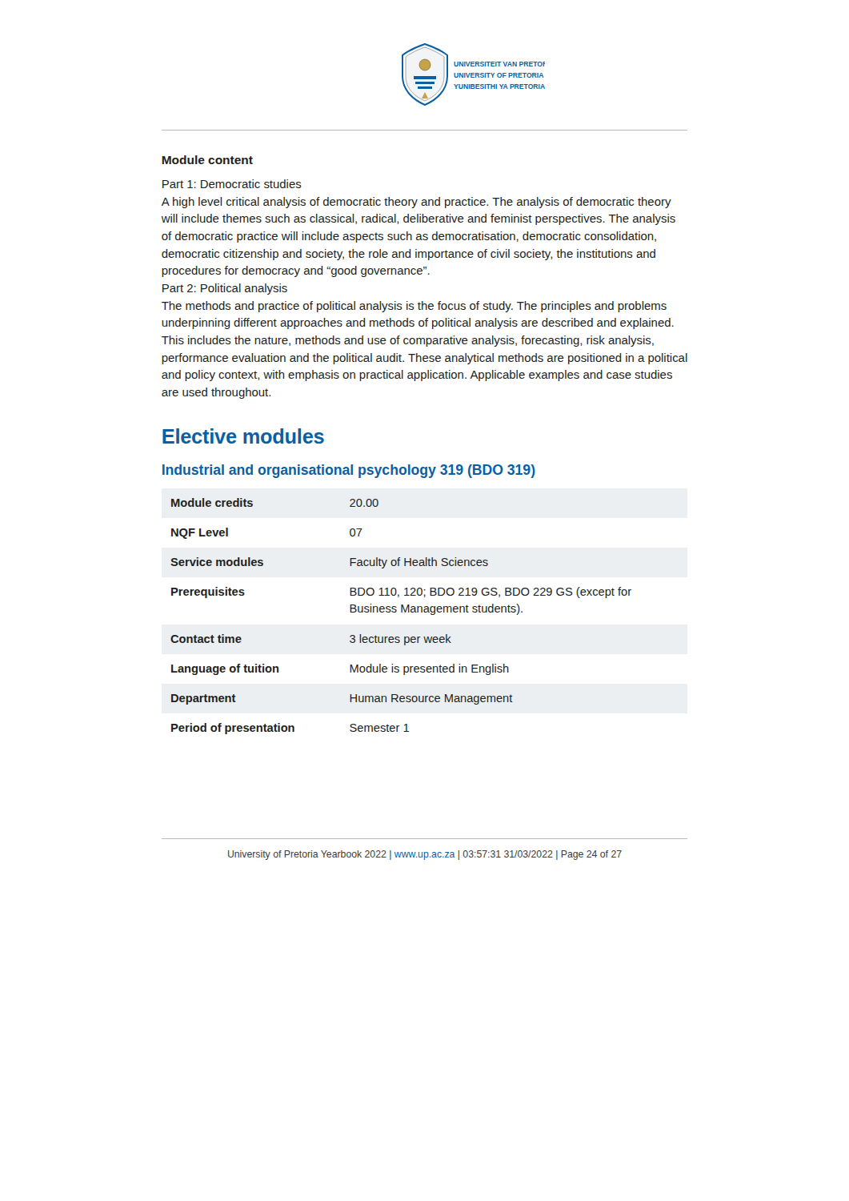UNIVERSITEIT VAN PRETORIA UNIVERSITY OF PRETORIA YUNIBESITHI YA PRETORIA
Module content
Part 1: Democratic studies
A high level critical analysis of democratic theory and practice. The analysis of democratic theory will include themes such as classical, radical, deliberative and feminist perspectives. The analysis of democratic practice will include aspects such as democratisation, democratic consolidation, democratic citizenship and society, the role and importance of civil society, the institutions and procedures for democracy and “good governance”.
Part 2: Political analysis
The methods and practice of political analysis is the focus of study. The principles and problems underpinning different approaches and methods of political analysis are described and explained. This includes the nature, methods and use of comparative analysis, forecasting, risk analysis, performance evaluation and the political audit. These analytical methods are positioned in a political and policy context, with emphasis on practical application. Applicable examples and case studies are used throughout.
Elective modules
Industrial and organisational psychology 319 (BDO 319)
| Module credits | 20.00 |
| NQF Level | 07 |
| Service modules | Faculty of Health Sciences |
| Prerequisites | BDO 110, 120; BDO 219 GS, BDO 229 GS (except for Business Management students). |
| Contact time | 3 lectures per week |
| Language of tuition | Module is presented in English |
| Department | Human Resource Management |
| Period of presentation | Semester 1 |
University of Pretoria Yearbook 2022 | www.up.ac.za | 03:57:31 31/03/2022 | Page 24 of 27